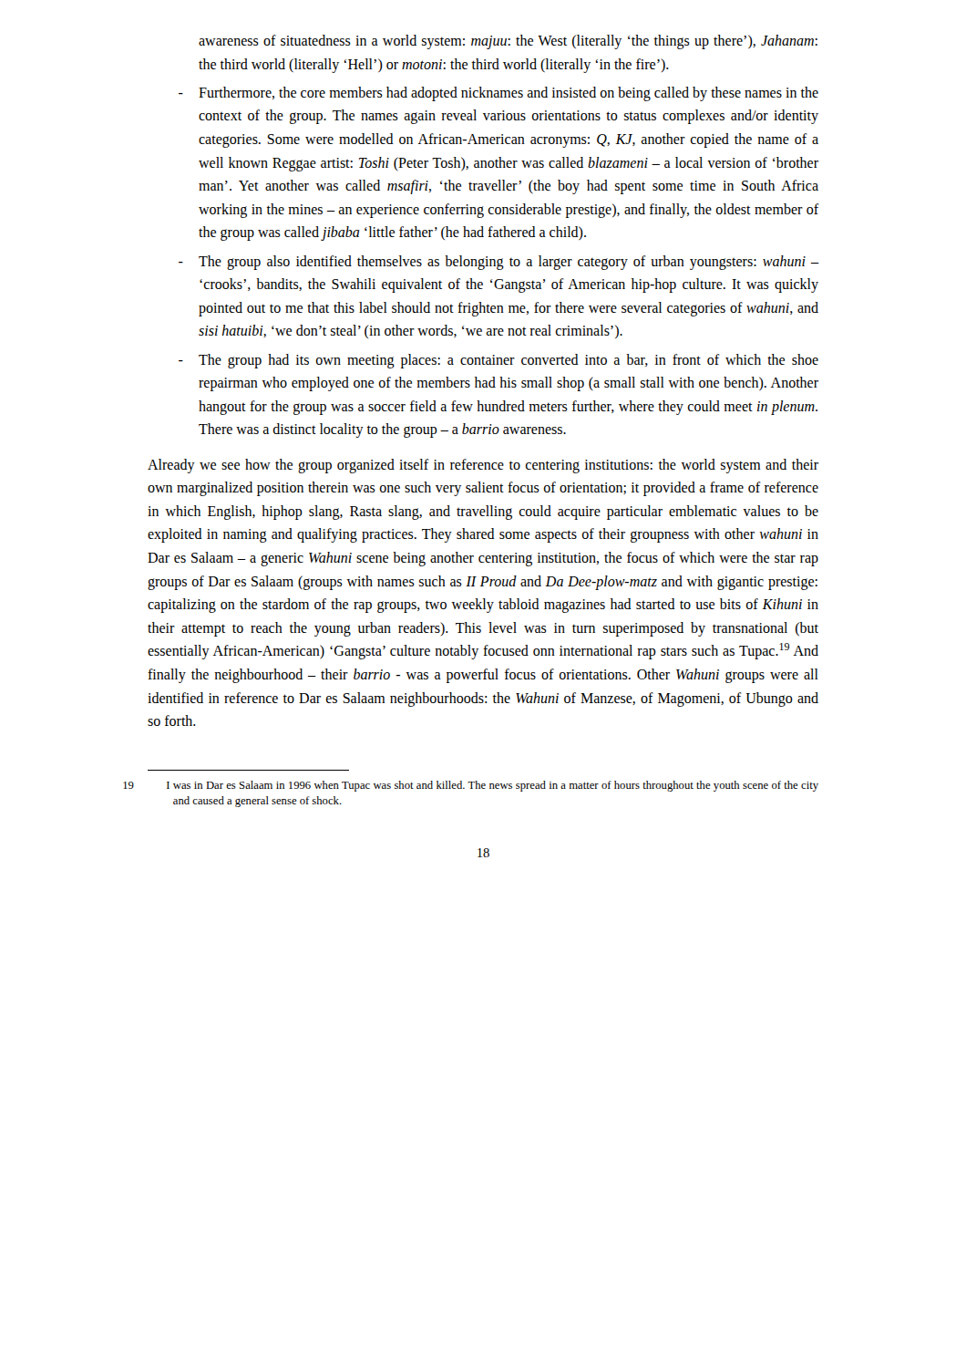awareness of situatedness in a world system: majuu: the West (literally ‘the things up there’), Jahanam: the third world (literally ‘Hell’) or motoni: the third world (literally ‘in the fire’).
Furthermore, the core members had adopted nicknames and insisted on being called by these names in the context of the group. The names again reveal various orientations to status complexes and/or identity categories. Some were modelled on African-American acronyms: Q, KJ, another copied the name of a well known Reggae artist: Toshi (Peter Tosh), another was called blazameni – a local version of ‘brother man’. Yet another was called msafiri, ‘the traveller’ (the boy had spent some time in South Africa working in the mines – an experience conferring considerable prestige), and finally, the oldest member of the group was called jibaba ‘little father’ (he had fathered a child).
The group also identified themselves as belonging to a larger category of urban youngsters: wahuni – ‘crooks’, bandits, the Swahili equivalent of the ‘Gangsta’ of American hip-hop culture. It was quickly pointed out to me that this label should not frighten me, for there were several categories of wahuni, and sisi hatuibi, ‘we don’t steal’ (in other words, ‘we are not real criminals’).
The group had its own meeting places: a container converted into a bar, in front of which the shoe repairman who employed one of the members had his small shop (a small stall with one bench). Another hangout for the group was a soccer field a few hundred meters further, where they could meet in plenum. There was a distinct locality to the group – a barrio awareness.
Already we see how the group organized itself in reference to centering institutions: the world system and their own marginalized position therein was one such very salient focus of orientation; it provided a frame of reference in which English, hiphop slang, Rasta slang, and travelling could acquire particular emblematic values to be exploited in naming and qualifying practices. They shared some aspects of their groupness with other wahuni in Dar es Salaam – a generic Wahuni scene being another centering institution, the focus of which were the star rap groups of Dar es Salaam (groups with names such as II Proud and Da Dee-plow-matz and with gigantic prestige: capitalizing on the stardom of the rap groups, two weekly tabloid magazines had started to use bits of Kihuni in their attempt to reach the young urban readers). This level was in turn superimposed by transnational (but essentially African-American) ‘Gangsta’ culture notably focused onn international rap stars such as Tupac.19 And finally the neighbourhood – their barrio - was a powerful focus of orientations. Other Wahuni groups were all identified in reference to Dar es Salaam neighbourhoods: the Wahuni of Manzese, of Magomeni, of Ubungo and so forth.
19 I was in Dar es Salaam in 1996 when Tupac was shot and killed. The news spread in a matter of hours throughout the youth scene of the city and caused a general sense of shock.
18